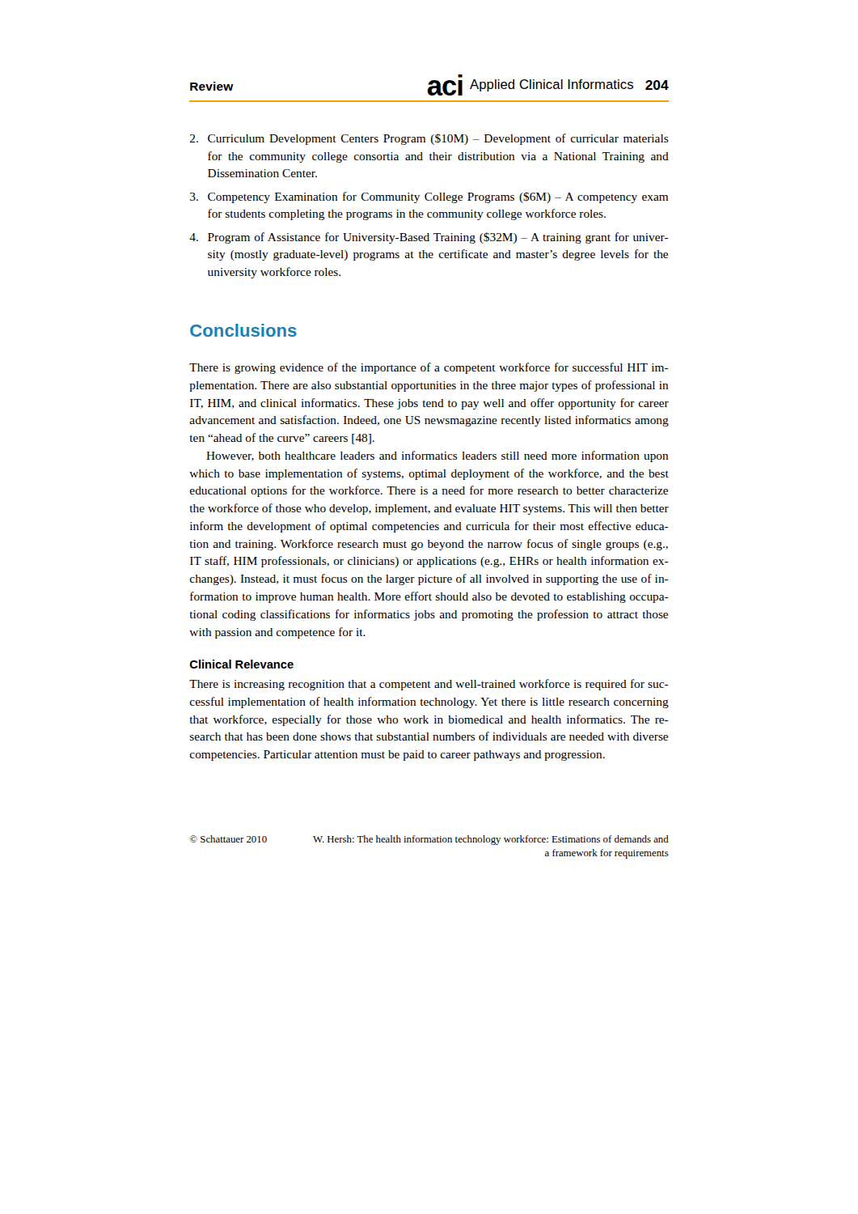Review
aci Applied Clinical Informatics 204
2. Curriculum Development Centers Program ($10M) – Development of curricular materials for the community college consortia and their distribution via a National Training and Dissemination Center.
3. Competency Examination for Community College Programs ($6M) – A competency exam for students completing the programs in the community college workforce roles.
4. Program of Assistance for University-Based Training ($32M) – A training grant for university (mostly graduate-level) programs at the certificate and master’s degree levels for the university workforce roles.
Conclusions
There is growing evidence of the importance of a competent workforce for successful HIT implementation. There are also substantial opportunities in the three major types of professional in IT, HIM, and clinical informatics. These jobs tend to pay well and offer opportunity for career advancement and satisfaction. Indeed, one US newsmagazine recently listed informatics among ten “ahead of the curve” careers [48].
However, both healthcare leaders and informatics leaders still need more information upon which to base implementation of systems, optimal deployment of the workforce, and the best educational options for the workforce. There is a need for more research to better characterize the workforce of those who develop, implement, and evaluate HIT systems. This will then better inform the development of optimal competencies and curricula for their most effective education and training. Workforce research must go beyond the narrow focus of single groups (e.g., IT staff, HIM professionals, or clinicians) or applications (e.g., EHRs or health information exchanges). Instead, it must focus on the larger picture of all involved in supporting the use of information to improve human health. More effort should also be devoted to establishing occupational coding classifications for informatics jobs and promoting the profession to attract those with passion and competence for it.
Clinical Relevance
There is increasing recognition that a competent and well-trained workforce is required for successful implementation of health information technology. Yet there is little research concerning that workforce, especially for those who work in biomedical and health informatics. The research that has been done shows that substantial numbers of individuals are needed with diverse competencies. Particular attention must be paid to career pathways and progression.
© Schattauer 2010
W. Hersh: The health information technology workforce: Estimations of demands and a framework for requirements